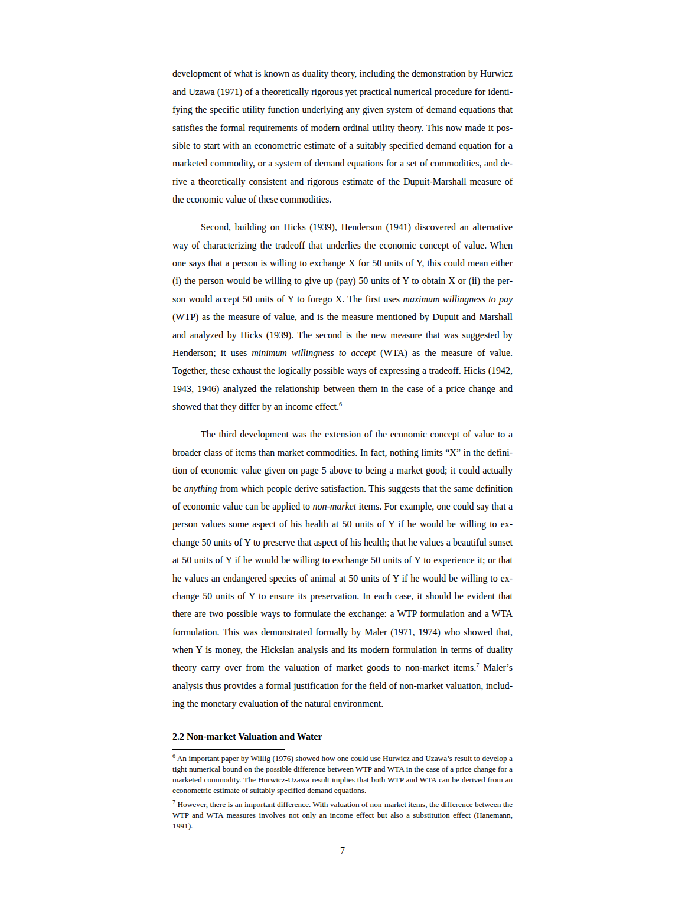development of what is known as duality theory, including the demonstration by Hurwicz and Uzawa (1971) of a theoretically rigorous yet practical numerical procedure for identifying the specific utility function underlying any given system of demand equations that satisfies the formal requirements of modern ordinal utility theory. This now made it possible to start with an econometric estimate of a suitably specified demand equation for a marketed commodity, or a system of demand equations for a set of commodities, and derive a theoretically consistent and rigorous estimate of the Dupuit-Marshall measure of the economic value of these commodities.
Second, building on Hicks (1939), Henderson (1941) discovered an alternative way of characterizing the tradeoff that underlies the economic concept of value. When one says that a person is willing to exchange X for 50 units of Y, this could mean either (i) the person would be willing to give up (pay) 50 units of Y to obtain X or (ii) the person would accept 50 units of Y to forego X. The first uses maximum willingness to pay (WTP) as the measure of value, and is the measure mentioned by Dupuit and Marshall and analyzed by Hicks (1939). The second is the new measure that was suggested by Henderson; it uses minimum willingness to accept (WTA) as the measure of value. Together, these exhaust the logically possible ways of expressing a tradeoff. Hicks (1942, 1943, 1946) analyzed the relationship between them in the case of a price change and showed that they differ by an income effect.6
The third development was the extension of the economic concept of value to a broader class of items than market commodities. In fact, nothing limits “X” in the definition of economic value given on page 5 above to being a market good; it could actually be anything from which people derive satisfaction. This suggests that the same definition of economic value can be applied to non-market items. For example, one could say that a person values some aspect of his health at 50 units of Y if he would be willing to exchange 50 units of Y to preserve that aspect of his health; that he values a beautiful sunset at 50 units of Y if he would be willing to exchange 50 units of Y to experience it; or that he values an endangered species of animal at 50 units of Y if he would be willing to exchange 50 units of Y to ensure its preservation. In each case, it should be evident that there are two possible ways to formulate the exchange: a WTP formulation and a WTA formulation. This was demonstrated formally by Maler (1971, 1974) who showed that, when Y is money, the Hicksian analysis and its modern formulation in terms of duality theory carry over from the valuation of market goods to non-market items.7 Maler’s analysis thus provides a formal justification for the field of non-market valuation, including the monetary evaluation of the natural environment.
2.2 Non-market Valuation and Water
6 An important paper by Willig (1976) showed how one could use Hurwicz and Uzawa’s result to develop a tight numerical bound on the possible difference between WTP and WTA in the case of a price change for a marketed commodity. The Hurwicz-Uzawa result implies that both WTP and WTA can be derived from an econometric estimate of suitably specified demand equations.
7 However, there is an important difference. With valuation of non-market items, the difference between the WTP and WTA measures involves not only an income effect but also a substitution effect (Hanemann, 1991).
7